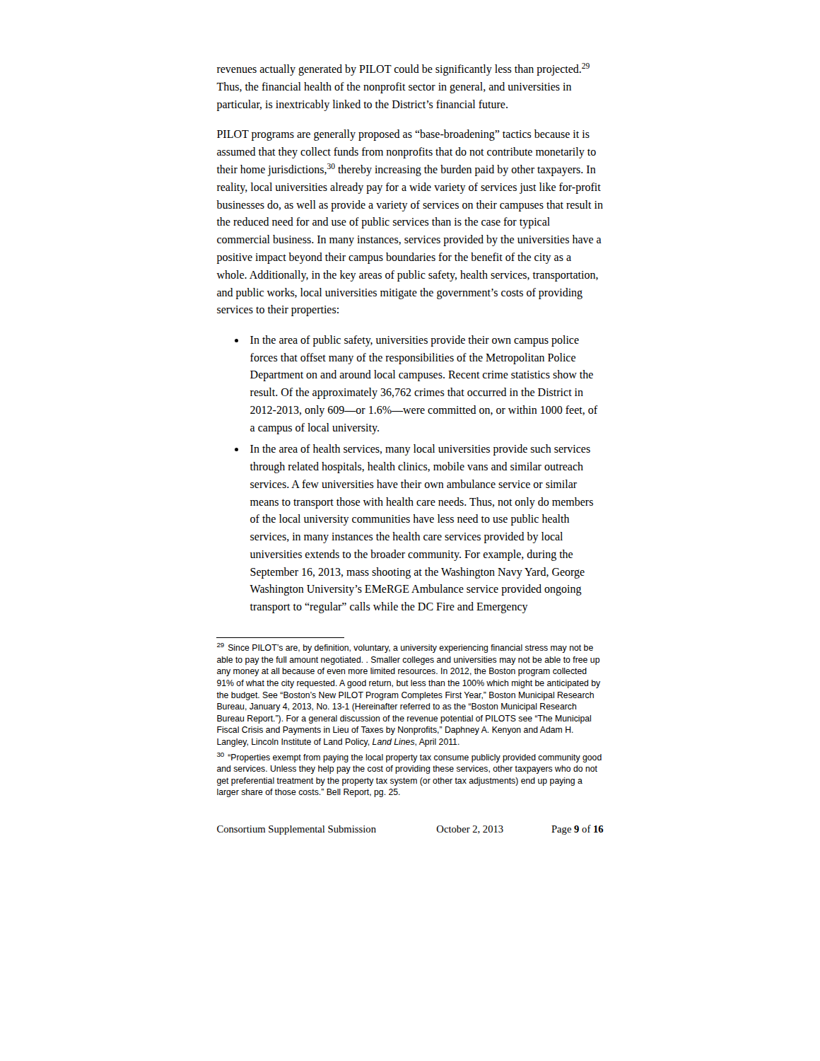revenues actually generated by PILOT could be significantly less than projected.29 Thus, the financial health of the nonprofit sector in general, and universities in particular, is inextricably linked to the District’s financial future.
PILOT programs are generally proposed as “base-broadening” tactics because it is assumed that they collect funds from nonprofits that do not contribute monetarily to their home jurisdictions,30 thereby increasing the burden paid by other taxpayers. In reality, local universities already pay for a wide variety of services just like for-profit businesses do, as well as provide a variety of services on their campuses that result in the reduced need for and use of public services than is the case for typical commercial business. In many instances, services provided by the universities have a positive impact beyond their campus boundaries for the benefit of the city as a whole. Additionally, in the key areas of public safety, health services, transportation, and public works, local universities mitigate the government’s costs of providing services to their properties:
In the area of public safety, universities provide their own campus police forces that offset many of the responsibilities of the Metropolitan Police Department on and around local campuses. Recent crime statistics show the result. Of the approximately 36,762 crimes that occurred in the District in 2012-2013, only 609—or 1.6%—were committed on, or within 1000 feet, of a campus of local university.
In the area of health services, many local universities provide such services through related hospitals, health clinics, mobile vans and similar outreach services. A few universities have their own ambulance service or similar means to transport those with health care needs. Thus, not only do members of the local university communities have less need to use public health services, in many instances the health care services provided by local universities extends to the broader community. For example, during the September 16, 2013, mass shooting at the Washington Navy Yard, George Washington University’s EMeRGE Ambulance service provided ongoing transport to “regular” calls while the DC Fire and Emergency
29 Since PILOT’s are, by definition, voluntary, a university experiencing financial stress may not be able to pay the full amount negotiated. . Smaller colleges and universities may not be able to free up any money at all because of even more limited resources. In 2012, the Boston program collected 91% of what the city requested. A good return, but less than the 100% which might be anticipated by the budget. See “Boston’s New PILOT Program Completes First Year,” Boston Municipal Research Bureau, January 4, 2013, No. 13-1 (Hereinafter referred to as the “Boston Municipal Research Bureau Report.”). For a general discussion of the revenue potential of PILOTS see “The Municipal Fiscal Crisis and Payments in Lieu of Taxes by Nonprofits,” Daphney A. Kenyon and Adam H. Langley, Lincoln Institute of Land Policy, Land Lines, April 2011.
30 “Properties exempt from paying the local property tax consume publicly provided community good and services. Unless they help pay the cost of providing these services, other taxpayers who do not get preferential treatment by the property tax system (or other tax adjustments) end up paying a larger share of those costs.” Bell Report, pg. 25.
Consortium Supplemental Submission October 2, 2013 Page 9 of 16